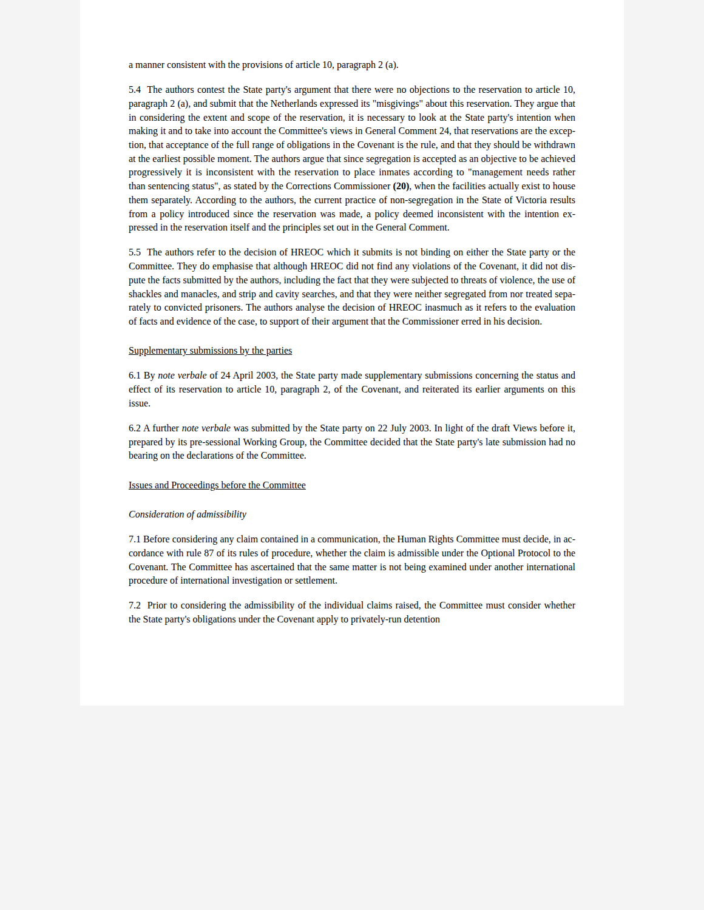a manner consistent with the provisions of article 10, paragraph 2 (a).
5.4 The authors contest the State party's argument that there were no objections to the reservation to article 10, paragraph 2 (a), and submit that the Netherlands expressed its "misgivings" about this reservation. They argue that in considering the extent and scope of the reservation, it is necessary to look at the State party's intention when making it and to take into account the Committee's views in General Comment 24, that reservations are the exception, that acceptance of the full range of obligations in the Covenant is the rule, and that they should be withdrawn at the earliest possible moment. The authors argue that since segregation is accepted as an objective to be achieved progressively it is inconsistent with the reservation to place inmates according to "management needs rather than sentencing status", as stated by the Corrections Commissioner (20), when the facilities actually exist to house them separately. According to the authors, the current practice of non-segregation in the State of Victoria results from a policy introduced since the reservation was made, a policy deemed inconsistent with the intention expressed in the reservation itself and the principles set out in the General Comment.
5.5 The authors refer to the decision of HREOC which it submits is not binding on either the State party or the Committee. They do emphasise that although HREOC did not find any violations of the Covenant, it did not dispute the facts submitted by the authors, including the fact that they were subjected to threats of violence, the use of shackles and manacles, and strip and cavity searches, and that they were neither segregated from nor treated separately to convicted prisoners. The authors analyse the decision of HREOC inasmuch as it refers to the evaluation of facts and evidence of the case, to support of their argument that the Commissioner erred in his decision.
Supplementary submissions by the parties
6.1 By note verbale of 24 April 2003, the State party made supplementary submissions concerning the status and effect of its reservation to article 10, paragraph 2, of the Covenant, and reiterated its earlier arguments on this issue.
6.2 A further note verbale was submitted by the State party on 22 July 2003. In light of the draft Views before it, prepared by its pre-sessional Working Group, the Committee decided that the State party's late submission had no bearing on the declarations of the Committee.
Issues and Proceedings before the Committee
Consideration of admissibility
7.1 Before considering any claim contained in a communication, the Human Rights Committee must decide, in accordance with rule 87 of its rules of procedure, whether the claim is admissible under the Optional Protocol to the Covenant. The Committee has ascertained that the same matter is not being examined under another international procedure of international investigation or settlement.
7.2 Prior to considering the admissibility of the individual claims raised, the Committee must consider whether the State party's obligations under the Covenant apply to privately-run detention